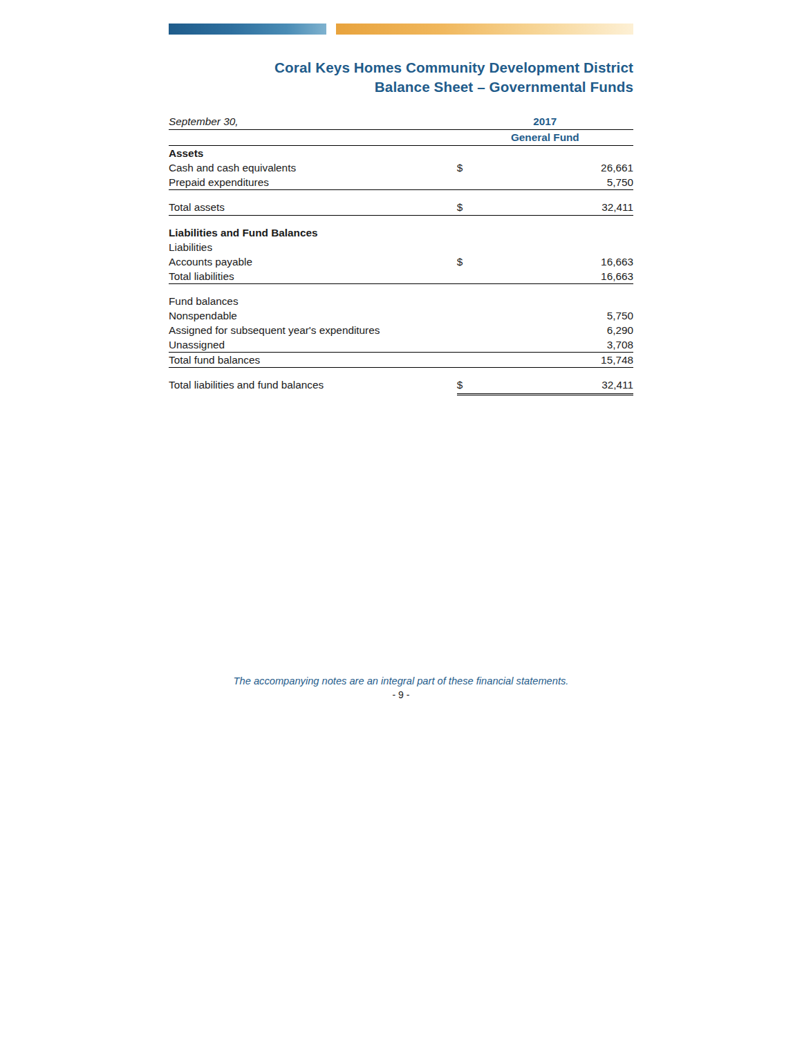Coral Keys Homes Community Development District Balance Sheet – Governmental Funds
| September 30, | 2017 |
| | General Fund |
| Assets | | |
| Cash and cash equivalents | $ | 26,661 |
| Prepaid expenditures | | 5,750 |
| Total assets | $ | 32,411 |
| Liabilities and Fund Balances | | |
| Liabilities | | |
| Accounts payable | $ | 16,663 |
| Total liabilities | | 16,663 |
| Fund balances | | |
| Nonspendable | | 5,750 |
| Assigned for subsequent year's expenditures | | 6,290 |
| Unassigned | | 3,708 |
| Total fund balances | | 15,748 |
| Total liabilities and fund balances | $ | 32,411 |
The accompanying notes are an integral part of these financial statements.
- 9 -